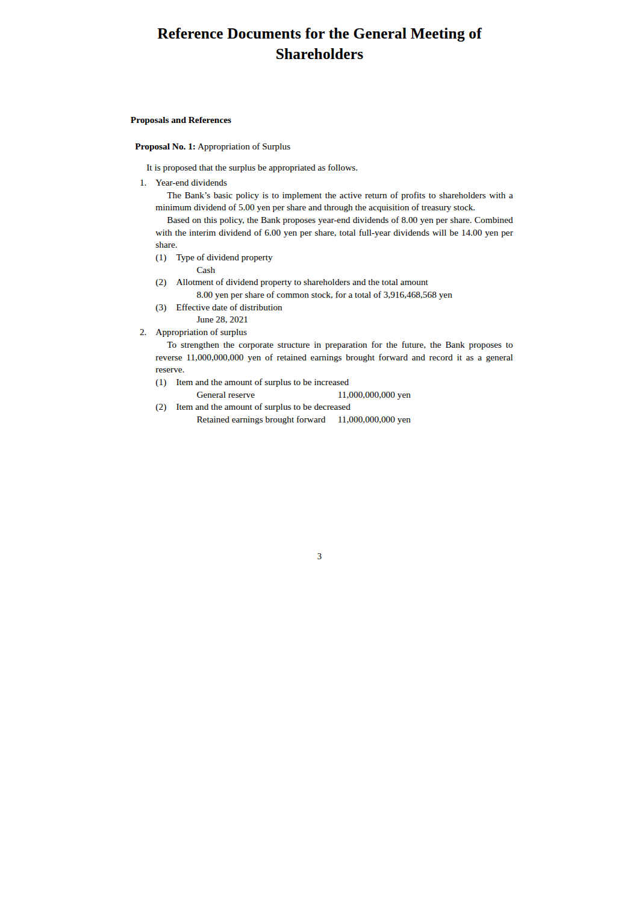Reference Documents for the General Meeting of Shareholders
Proposals and References
Proposal No. 1: Appropriation of Surplus
It is proposed that the surplus be appropriated as follows.
Year-end dividends
The Bank’s basic policy is to implement the active return of profits to shareholders with a minimum dividend of 5.00 yen per share and through the acquisition of treasury stock.
Based on this policy, the Bank proposes year-end dividends of 8.00 yen per share. Combined with the interim dividend of 6.00 yen per share, total full-year dividends will be 14.00 yen per share.
Type of dividend property
Cash
Allotment of dividend property to shareholders and the total amount
8.00 yen per share of common stock, for a total of 3,916,468,568 yen
Effective date of distribution
June 28, 2021
Appropriation of surplus
To strengthen the corporate structure in preparation for the future, the Bank proposes to reverse 11,000,000,000 yen of retained earnings brought forward and record it as a general reserve.
Item and the amount of surplus to be increased
General reserve11,000,000,000 yen
Item and the amount of surplus to be decreased
Retained earnings brought forward11,000,000,000 yen
3